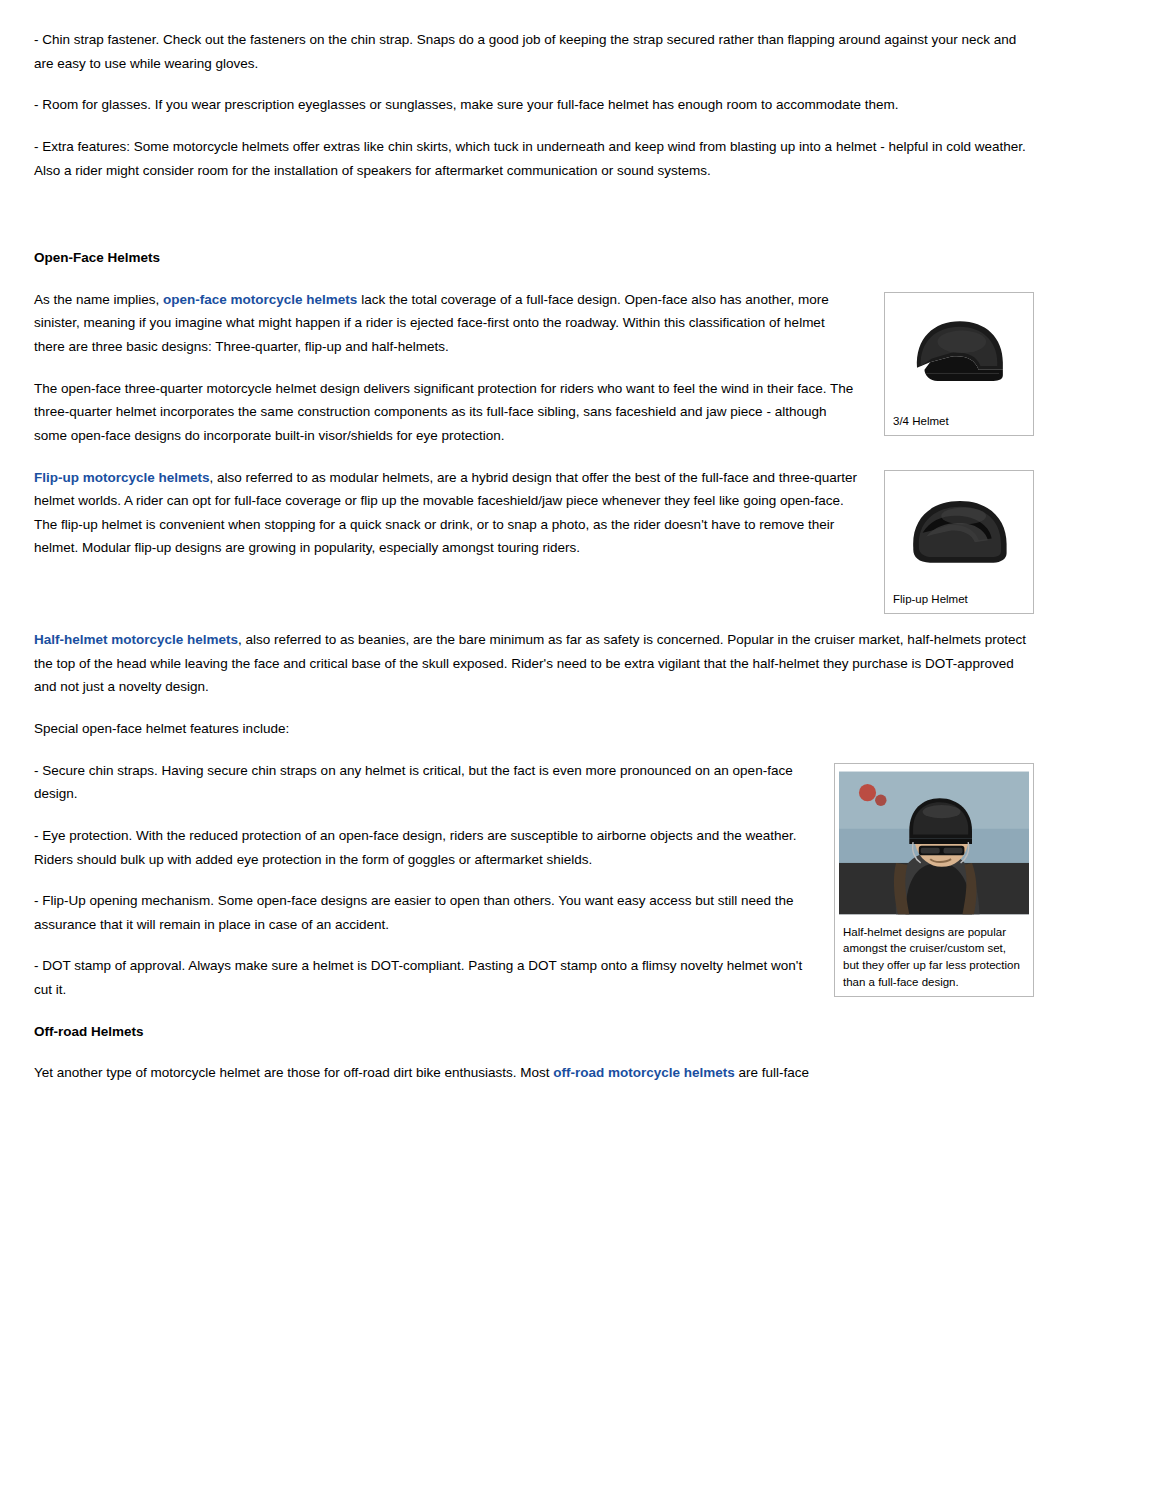- Chin strap fastener. Check out the fasteners on the chin strap. Snaps do a good job of keeping the strap secured rather than flapping around against your neck and are easy to use while wearing gloves.
- Room for glasses. If you wear prescription eyeglasses or sunglasses, make sure your full-face helmet has enough room to accommodate them.
- Extra features: Some motorcycle helmets offer extras like chin skirts, which tuck in underneath and keep wind from blasting up into a helmet - helpful in cold weather. Also a rider might consider room for the installation of speakers for aftermarket communication or sound systems.
Open-Face Helmets
3/4 Helmet
As the name implies, open-face motorcycle helmets lack the total coverage of a full-face design. Open-face also has another, more sinister, meaning if you imagine what might happen if a rider is ejected face-first onto the roadway. Within this classification of helmet there are three basic designs: Three-quarter, flip-up and half-helmets.
The open-face three-quarter motorcycle helmet design delivers significant protection for riders who want to feel the wind in their face. The three-quarter helmet incorporates the same construction components as its full-face sibling, sans faceshield and jaw piece - although some open-face designs do incorporate built-in visor/shields for eye protection.
Flip-up Helmet
Flip-up motorcycle helmets, also referred to as modular helmets, are a hybrid design that offer the best of the full-face and three-quarter helmet worlds. A rider can opt for full-face coverage or flip up the movable faceshield/jaw piece whenever they feel like going open-face. The flip-up helmet is convenient when stopping for a quick snack or drink, or to snap a photo, as the rider doesn't have to remove their helmet. Modular flip-up designs are growing in popularity, especially amongst touring riders.
Half-helmet motorcycle helmets, also referred to as beanies, are the bare minimum as far as safety is concerned. Popular in the cruiser market, half-helmets protect the top of the head while leaving the face and critical base of the skull exposed. Rider's need to be extra vigilant that the half-helmet they purchase is DOT-approved and not just a novelty design.
Special open-face helmet features include:
Half-helmet designs are popular amongst the cruiser/custom set, but they offer up far less protection than a full-face design.
- Secure chin straps. Having secure chin straps on any helmet is critical, but the fact is even more pronounced on an open-face design.
- Eye protection. With the reduced protection of an open-face design, riders are susceptible to airborne objects and the weather. Riders should bulk up with added eye protection in the form of goggles or aftermarket shields.
- Flip-Up opening mechanism. Some open-face designs are easier to open than others. You want easy access but still need the assurance that it will remain in place in case of an accident.
- DOT stamp of approval. Always make sure a helmet is DOT-compliant. Pasting a DOT stamp onto a flimsy novelty helmet won't cut it.
Off-road Helmets
Yet another type of motorcycle helmet are those for off-road dirt bike enthusiasts. Most off-road motorcycle helmets are full-face